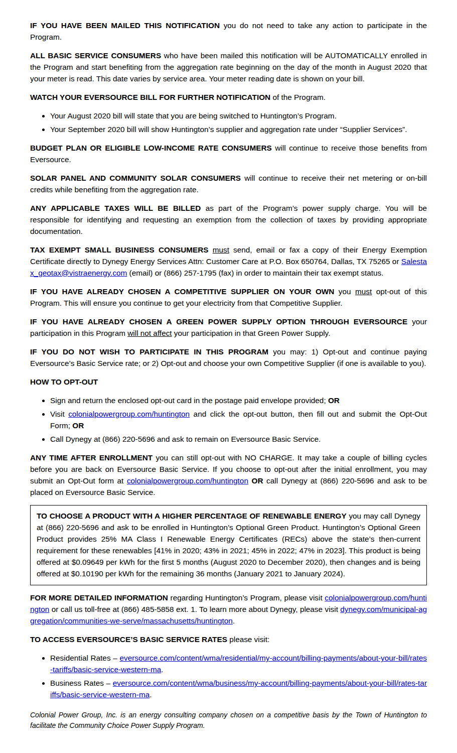IF YOU HAVE BEEN MAILED THIS NOTIFICATION you do not need to take any action to participate in the Program.
ALL BASIC SERVICE CONSUMERS who have been mailed this notification will be AUTOMATICALLY enrolled in the Program and start benefiting from the aggregation rate beginning on the day of the month in August 2020 that your meter is read. This date varies by service area. Your meter reading date is shown on your bill.
WATCH YOUR EVERSOURCE BILL FOR FURTHER NOTIFICATION of the Program.
Your August 2020 bill will state that you are being switched to Huntington’s Program.
Your September 2020 bill will show Huntington’s supplier and aggregation rate under “Supplier Services”.
BUDGET PLAN OR ELIGIBLE LOW-INCOME RATE CONSUMERS will continue to receive those benefits from Eversource.
SOLAR PANEL AND COMMUNITY SOLAR CONSUMERS will continue to receive their net metering or on-bill credits while benefiting from the aggregation rate.
ANY APPLICABLE TAXES WILL BE BILLED as part of the Program’s power supply charge. You will be responsible for identifying and requesting an exemption from the collection of taxes by providing appropriate documentation.
TAX EXEMPT SMALL BUSINESS CONSUMERS must send, email or fax a copy of their Energy Exemption Certificate directly to Dynegy Energy Services Attn: Customer Care at P.O. Box 650764, Dallas, TX 75265 or Salestax_geotax@vistraenergy.com (email) or (866) 257-1795 (fax) in order to maintain their tax exempt status.
IF YOU HAVE ALREADY CHOSEN A COMPETITIVE SUPPLIER ON YOUR OWN you must opt-out of this Program. This will ensure you continue to get your electricity from that Competitive Supplier.
IF YOU HAVE ALREADY CHOSEN A GREEN POWER SUPPLY OPTION THROUGH EVERSOURCE your participation in this Program will not affect your participation in that Green Power Supply.
IF YOU DO NOT WISH TO PARTICIPATE IN THIS PROGRAM you may: 1) Opt-out and continue paying Eversource’s Basic Service rate; or 2) Opt-out and choose your own Competitive Supplier (if one is available to you).
HOW TO OPT-OUT
Sign and return the enclosed opt-out card in the postage paid envelope provided; OR
Visit colonialpowergroup.com/huntington and click the opt-out button, then fill out and submit the Opt-Out Form; OR
Call Dynegy at (866) 220-5696 and ask to remain on Eversource Basic Service.
ANY TIME AFTER ENROLLMENT you can still opt-out with NO CHARGE. It may take a couple of billing cycles before you are back on Eversource Basic Service. If you choose to opt-out after the initial enrollment, you may submit an Opt-Out form at colonialpowergroup.com/huntington OR call Dynegy at (866) 220-5696 and ask to be placed on Eversource Basic Service.
TO CHOOSE A PRODUCT WITH A HIGHER PERCENTAGE OF RENEWABLE ENERGY you may call Dynegy at (866) 220-5696 and ask to be enrolled in Huntington’s Optional Green Product. Huntington’s Optional Green Product provides 25% MA Class I Renewable Energy Certificates (RECs) above the state’s then-current requirement for these renewables [41% in 2020; 43% in 2021; 45% in 2022; 47% in 2023]. This product is being offered at $0.09649 per kWh for the first 5 months (August 2020 to December 2020), then changes and is being offered at $0.10190 per kWh for the remaining 36 months (January 2021 to January 2024).
FOR MORE DETAILED INFORMATION regarding Huntington’s Program, please visit colonialpowergroup.com/huntington or call us toll-free at (866) 485-5858 ext. 1. To learn more about Dynegy, please visit dynegy.com/municipal-aggregation/communities-we-serve/massachusetts/huntington.
TO ACCESS EVERSOURCE’S BASIC SERVICE RATES please visit:
Residential Rates – eversource.com/content/wma/residential/my-account/billing-payments/about-your-bill/rates-tariffs/basic-service-western-ma.
Business Rates – eversource.com/content/wma/business/my-account/billing-payments/about-your-bill/rates-tariffs/basic-service-western-ma.
Colonial Power Group, Inc. is an energy consulting company chosen on a competitive basis by the Town of Huntington to facilitate the Community Choice Power Supply Program.